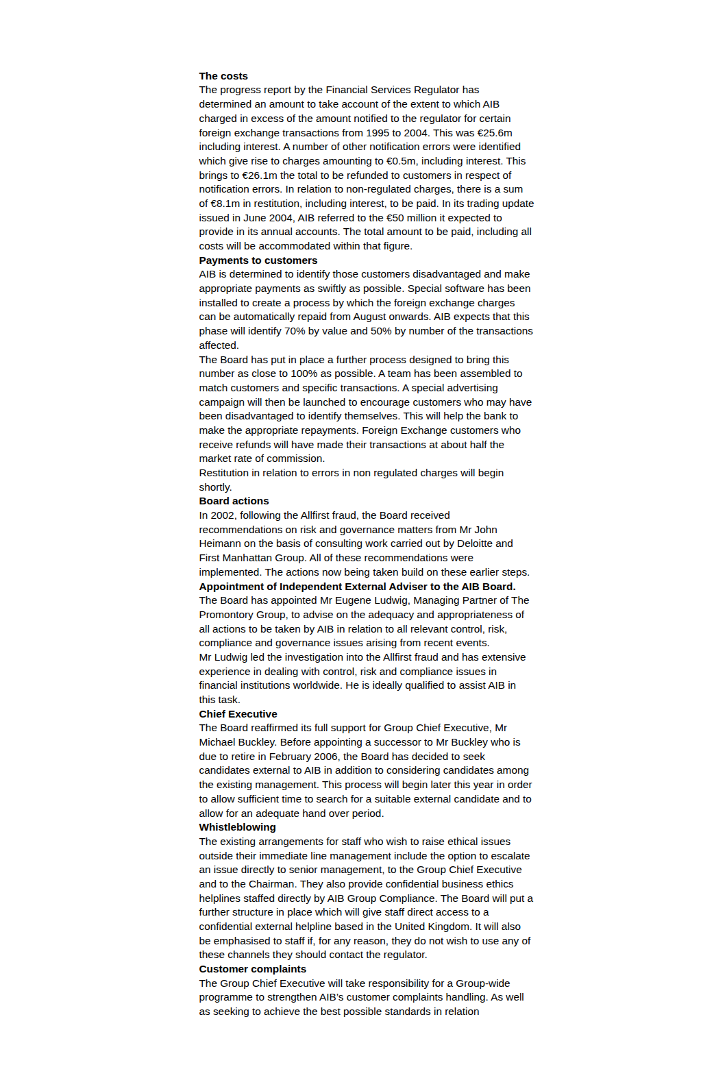The costs
The progress report by the Financial Services Regulator has determined an amount to take account of the extent to which AIB charged in excess of the amount notified to the regulator for certain foreign exchange transactions from 1995 to 2004. This was €25.6m including interest. A number of other notification errors were identified which give rise to charges amounting to €0.5m, including interest. This brings to €26.1m the total to be refunded to customers in respect of notification errors. In relation to non-regulated charges, there is a sum of €8.1m in restitution, including interest, to be paid. In its trading update issued in June 2004, AIB referred to the €50 million it expected to provide in its annual accounts. The total amount to be paid, including all costs will be accommodated within that figure.
Payments to customers
AIB is determined to identify those customers disadvantaged and make appropriate payments as swiftly as possible. Special software has been installed to create a process by which the foreign exchange charges can be automatically repaid from August onwards. AIB expects that this phase will identify 70% by value and 50% by number of the transactions affected.
The Board has put in place a further process designed to bring this number as close to 100% as possible. A team has been assembled to match customers and specific transactions. A special advertising campaign will then be launched to encourage customers who may have been disadvantaged to identify themselves. This will help the bank to make the appropriate repayments. Foreign Exchange customers who receive refunds will have made their transactions at about half the market rate of commission.
Restitution in relation to errors in non regulated charges will begin shortly.
Board actions
In 2002, following the Allfirst fraud, the Board received recommendations on risk and governance matters from Mr John Heimann on the basis of consulting work carried out by Deloitte and First Manhattan Group. All of these recommendations were implemented. The actions now being taken build on these earlier steps.
Appointment of Independent External Adviser to the AIB Board.
The Board has appointed Mr Eugene Ludwig, Managing Partner of The Promontory Group, to advise on the adequacy and appropriateness of all actions to be taken by AIB in relation to all relevant control, risk, compliance and governance issues arising from recent events.
Mr Ludwig led the investigation into the Allfirst fraud and has extensive experience in dealing with control, risk and compliance issues in financial institutions worldwide. He is ideally qualified to assist AIB in this task.
Chief Executive
The Board reaffirmed its full support for Group Chief Executive, Mr Michael Buckley. Before appointing a successor to Mr Buckley who is due to retire in February 2006, the Board has decided to seek candidates external to AIB in addition to considering candidates among the existing management. This process will begin later this year in order to allow sufficient time to search for a suitable external candidate and to allow for an adequate hand over period.
Whistleblowing
The existing arrangements for staff who wish to raise ethical issues outside their immediate line management include the option to escalate an issue directly to senior management, to the Group Chief Executive and to the Chairman. They also provide confidential business ethics helplines staffed directly by AIB Group Compliance. The Board will put a further structure in place which will give staff direct access to a confidential external helpline based in the United Kingdom. It will also be emphasised to staff if, for any reason, they do not wish to use any of these channels they should contact the regulator.
Customer complaints
The Group Chief Executive will take responsibility for a Group-wide programme to strengthen AIB’s customer complaints handling. As well as seeking to achieve the best possible standards in relation